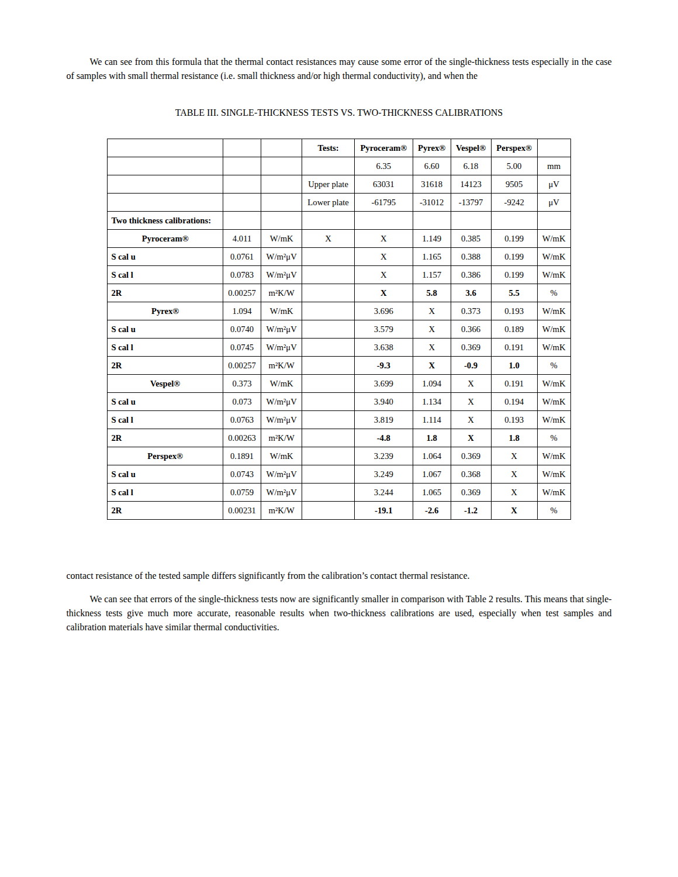We can see from this formula that the thermal contact resistances may cause some error of the single-thickness tests especially in the case of samples with small thermal resistance (i.e. small thickness and/or high thermal conductivity), and when the
Table III. Single-Thickness Tests vs. Two-Thickness Calibrations
| | | | Tests: | Pyroceram® | Pyrex® | Vespel® | Perspex® | |
| | | | | 6.35 | 6.60 | 6.18 | 5.00 | mm |
| | | | Upper plate | 63031 | 31618 | 14123 | 9505 | μV |
| | | | Lower plate | -61795 | -31012 | -13797 | -9242 | μV |
| Two thickness calibrations: | | | | | | | | |
| Pyroceram® | 4.011 | W/mK | X | X | 1.149 | 0.385 | 0.199 | W/mK |
| S cal u | 0.0761 | W/m²μV | | X | 1.165 | 0.388 | 0.199 | W/mK |
| S cal l | 0.0783 | W/m²μV | | X | 1.157 | 0.386 | 0.199 | W/mK |
| 2R | 0.00257 | m²K/W | | X | 5.8 | 3.6 | 5.5 | % |
| Pyrex® | 1.094 | W/mK | | 3.696 | X | 0.373 | 0.193 | W/mK |
| S cal u | 0.0740 | W/m²μV | | 3.579 | X | 0.366 | 0.189 | W/mK |
| S cal l | 0.0745 | W/m²μV | | 3.638 | X | 0.369 | 0.191 | W/mK |
| 2R | 0.00257 | m²K/W | | -9.3 | X | -0.9 | 1.0 | % |
| Vespel® | 0.373 | W/mK | | 3.699 | 1.094 | X | 0.191 | W/mK |
| S cal u | 0.073 | W/m²μV | | 3.940 | 1.134 | X | 0.194 | W/mK |
| S cal l | 0.0763 | W/m²μV | | 3.819 | 1.114 | X | 0.193 | W/mK |
| 2R | 0.00263 | m²K/W | | -4.8 | 1.8 | X | 1.8 | % |
| Perspex® | 0.1891 | W/mK | | 3.239 | 1.064 | 0.369 | X | W/mK |
| S cal u | 0.0743 | W/m²μV | | 3.249 | 1.067 | 0.368 | X | W/mK |
| S cal l | 0.0759 | W/m²μV | | 3.244 | 1.065 | 0.369 | X | W/mK |
| 2R | 0.00231 | m²K/W | | -19.1 | -2.6 | -1.2 | X | % |
contact resistance of the tested sample differs significantly from the calibration’s contact thermal resistance.
We can see that errors of the single-thickness tests now are significantly smaller in comparison with Table 2 results. This means that single-thickness tests give much more accurate, reasonable results when two-thickness calibrations are used, especially when test samples and calibration materials have similar thermal conductivities.